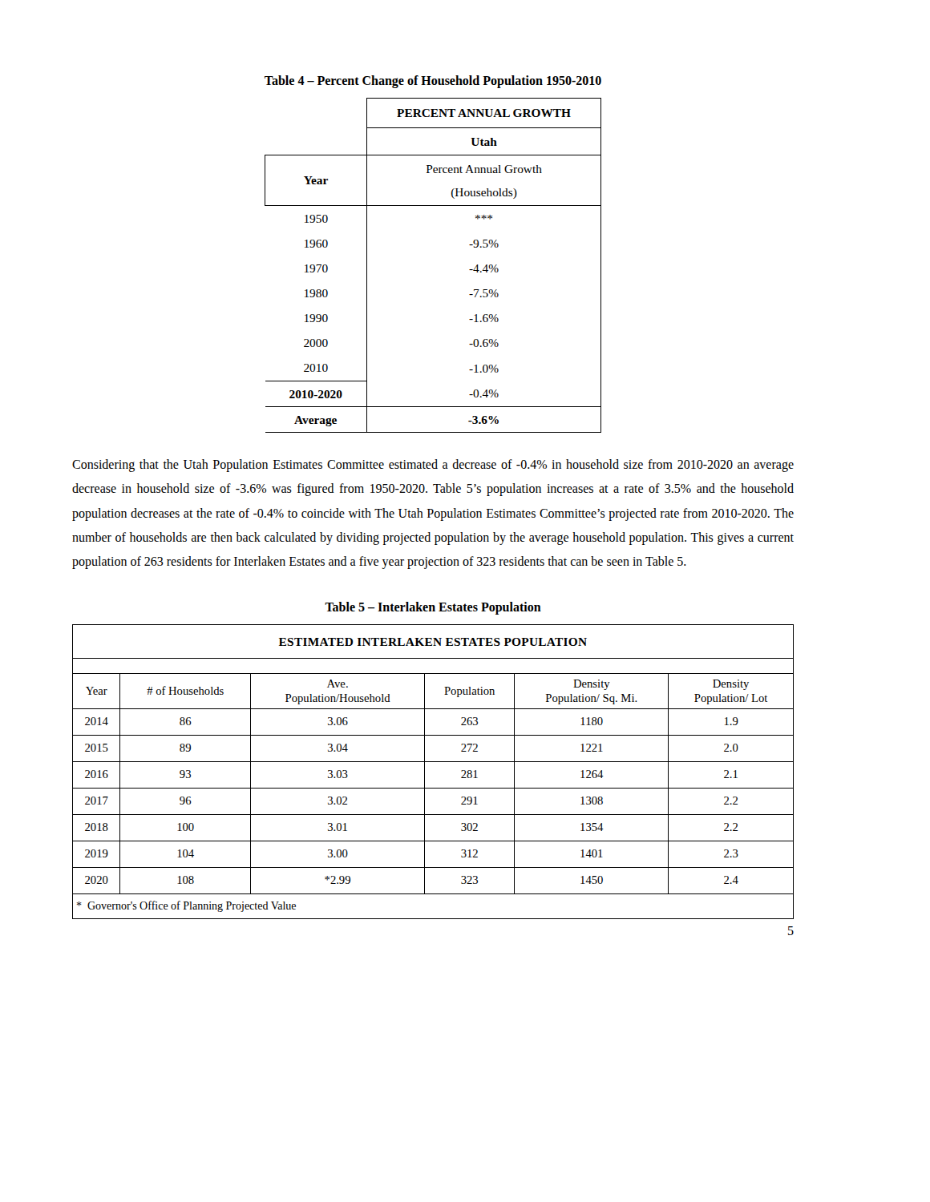Table 4 – Percent Change of Household Population 1950-2010
| | PERCENT ANNUAL GROWTH |
| | Utah |
| Year | Percent Annual Growth (Households) |
| 1950 | *** |
| 1960 | -9.5% |
| 1970 | -4.4% |
| 1980 | -7.5% |
| 1990 | -1.6% |
| 2000 | -0.6% |
| 2010 | -1.0% |
| 2010-2020 | -0.4% |
| Average | -3.6% |
Considering that the Utah Population Estimates Committee estimated a decrease of -0.4% in household size from 2010-2020 an average decrease in household size of -3.6% was figured from 1950-2020. Table 5’s population increases at a rate of 3.5% and the household population decreases at the rate of -0.4% to coincide with The Utah Population Estimates Committee’s projected rate from 2010-2020. The number of households are then back calculated by dividing projected population by the average household population. This gives a current population of 263 residents for Interlaken Estates and a five year projection of 323 residents that can be seen in Table 5.
Table 5 – Interlaken Estates Population
| ESTIMATED INTERLAKEN ESTATES POPULATION |
| --- |
| Year | # of Households | Ave. Population/Household | Population | Density Population/ Sq. Mi. | Density Population/ Lot |
| 2014 | 86 | 3.06 | 263 | 1180 | 1.9 |
| 2015 | 89 | 3.04 | 272 | 1221 | 2.0 |
| 2016 | 93 | 3.03 | 281 | 1264 | 2.1 |
| 2017 | 96 | 3.02 | 291 | 1308 | 2.2 |
| 2018 | 100 | 3.01 | 302 | 1354 | 2.2 |
| 2019 | 104 | 3.00 | 312 | 1401 | 2.3 |
| 2020 | 108 | *2.99 | 323 | 1450 | 2.4 |
| * Governor's Office of Planning Projected Value |
5